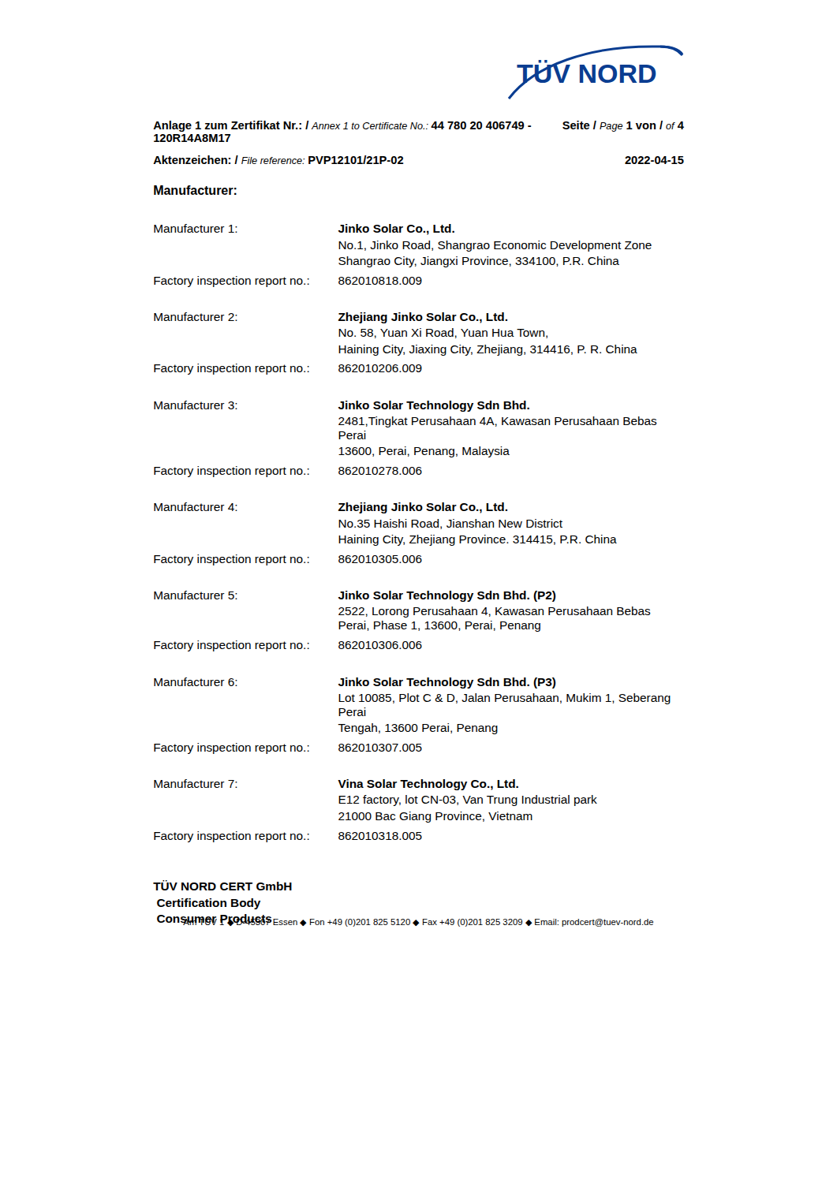TÜV NORD
Anlage 1 zum Zertifikat Nr.: / Annex 1 to Certificate No.: 44 780 20 406749 - 120R14A8M17
Seite / Page 1 von / of 4
Aktenzeichen: / File reference: PVP12101/21P-02
2022-04-15
Manufacturer:
Manufacturer 1:
Jinko Solar Co., Ltd.
No.1, Jinko Road, Shangrao Economic Development Zone
Shangrao City, Jiangxi Province, 334100, P.R. China
Factory inspection report no.:
862010818.009
Manufacturer 2:
Zhejiang Jinko Solar Co., Ltd.
No. 58, Yuan Xi Road, Yuan Hua Town,
Haining City, Jiaxing City, Zhejiang, 314416, P. R. China
Factory inspection report no.:
862010206.009
Manufacturer 3:
Jinko Solar Technology Sdn Bhd.
2481,Tingkat Perusahaan 4A, Kawasan Perusahaan Bebas Perai
13600, Perai, Penang, Malaysia
Factory inspection report no.:
862010278.006
Manufacturer 4:
Zhejiang Jinko Solar Co., Ltd.
No.35 Haishi Road, Jianshan New District
Haining City, Zhejiang Province. 314415, P.R. China
Factory inspection report no.:
862010305.006
Manufacturer 5:
Jinko Solar Technology Sdn Bhd. (P2)
2522, Lorong Perusahaan 4, Kawasan Perusahaan Bebas Perai, Phase 1, 13600, Perai, Penang
Factory inspection report no.:
862010306.006
Manufacturer 6:
Jinko Solar Technology Sdn Bhd. (P3)
Lot 10085, Plot C & D, Jalan Perusahaan, Mukim 1, Seberang Perai
Tengah, 13600 Perai, Penang
Factory inspection report no.:
862010307.005
Manufacturer 7:
Vina Solar Technology Co., Ltd.
E12 factory, lot CN-03, Van Trung Industrial park
21000 Bac Giang Province, Vietnam
Factory inspection report no.:
862010318.005
TÜV NORD CERT GmbH
Certification Body
Consumer Products
Am TÜV 1 ◆ D-45307 Essen ◆ Fon +49 (0)201 825 5120 ◆ Fax +49 (0)201 825 3209 ◆ Email: prodcert@tuev-nord.de